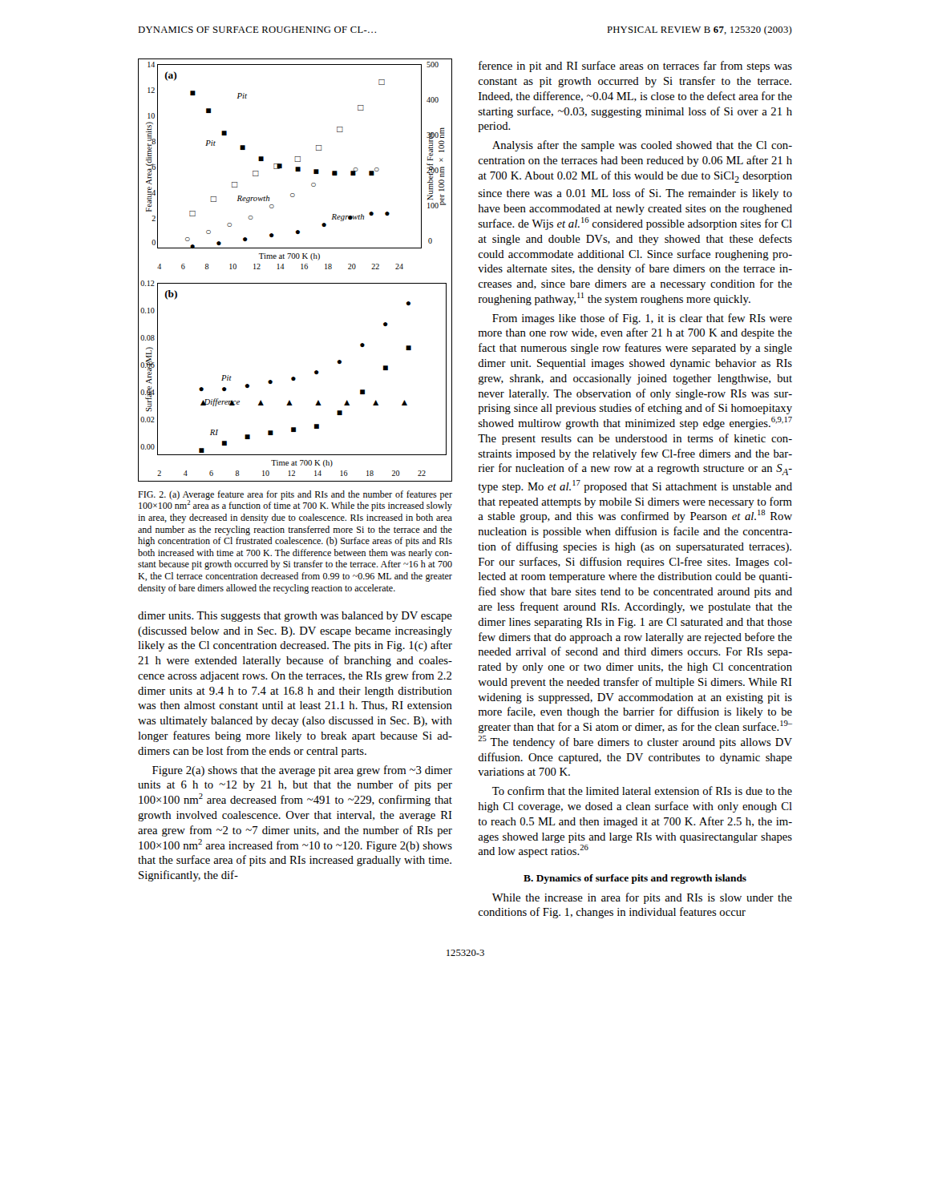Dynamics of surface roughening of Cl-…
Physical Review B 67, 125320 (2003)
Feature Area (dimer units)
(a) 14 12 10 8 6 4 2 0 500 400 300 200 100 0 Pit Pit Regrowth Regrowth ■ ■ ■ ■ ■ ■ ■ ■ ■ ■ ■ □ □ □ □ □ □ □ □ □ □ ○ ○ ○ ○ ○ ○ ○ ○ ○ ○ ● ● ● ● ● ● ● ● ●
Time at 700 K (h)
4 6 8 10 12 14 16 18 20 22 24
Number of Features
per 100 nm × 100 nm
Surface Area (ML)
(b) 0.12 0.10 0.08 0.06 0.04 0.02 0.00 Pit Difference RI ● ● ● ● ● ● ● ● ● ● ▲ ▲ ▲ ▲ ▲ ▲ ▲ ▲ ■ ■ ■ ■ ■ ■ ■ ■ ■ ■
Time at 700 K (h)
2 4 6 8 10 12 14 16 18 20 22
FIG. 2. (a) Average feature area for pits and RIs and the number of features per 100×100 nm2 area as a function of time at 700 K. While the pits increased slowly in area, they decreased in density due to coalescence. RIs increased in both area and number as the recycling reaction transferred more Si to the terrace and the high concentration of Cl frustrated coalescence. (b) Surface areas of pits and RIs both increased with time at 700 K. The difference between them was nearly constant because pit growth occurred by Si transfer to the terrace. After ~16 h at 700 K, the Cl terrace concentration decreased from 0.99 to ~0.96 ML and the greater density of bare dimers allowed the recycling reaction to accelerate.
dimer units. This suggests that growth was balanced by DV escape (discussed below and in Sec. B). DV escape became increasingly likely as the Cl concentration decreased. The pits in Fig. 1(c) after 21 h were extended laterally because of branching and coalescence across adjacent rows. On the terraces, the RIs grew from 2.2 dimer units at 9.4 h to 7.4 at 16.8 h and their length distribution was then almost constant until at least 21.1 h. Thus, RI extension was ultimately balanced by decay (also discussed in Sec. B), with longer features being more likely to break apart because Si ad-dimers can be lost from the ends or central parts.
Figure 2(a) shows that the average pit area grew from ~3 dimer units at 6 h to ~12 by 21 h, but that the number of pits per 100×100 nm2 area decreased from ~491 to ~229, confirming that growth involved coalescence. Over that interval, the average RI area grew from ~2 to ~7 dimer units, and the number of RIs per 100×100 nm2 area increased from ~10 to ~120. Figure 2(b) shows that the surface area of pits and RIs increased gradually with time. Significantly, the dif-
ference in pit and RI surface areas on terraces far from steps was constant as pit growth occurred by Si transfer to the terrace. Indeed, the difference, ~0.04 ML, is close to the defect area for the starting surface, ~0.03, suggesting minimal loss of Si over a 21 h period.
Analysis after the sample was cooled showed that the Cl concentration on the terraces had been reduced by 0.06 ML after 21 h at 700 K. About 0.02 ML of this would be due to SiCl2 desorption since there was a 0.01 ML loss of Si. The remainder is likely to have been accommodated at newly created sites on the roughened surface. de Wijs et al.16 considered possible adsorption sites for Cl at single and double DVs, and they showed that these defects could accommodate additional Cl. Since surface roughening provides alternate sites, the density of bare dimers on the terrace increases and, since bare dimers are a necessary condition for the roughening pathway,11 the system roughens more quickly.
From images like those of Fig. 1, it is clear that few RIs were more than one row wide, even after 21 h at 700 K and despite the fact that numerous single row features were separated by a single dimer unit. Sequential images showed dynamic behavior as RIs grew, shrank, and occasionally joined together lengthwise, but never laterally. The observation of only single-row RIs was surprising since all previous studies of etching and of Si homoepitaxy showed multirow growth that minimized step edge energies.6,9,17 The present results can be understood in terms of kinetic constraints imposed by the relatively few Cl-free dimers and the barrier for nucleation of a new row at a regrowth structure or an SA-type step. Mo et al.17 proposed that Si attachment is unstable and that repeated attempts by mobile Si dimers were necessary to form a stable group, and this was confirmed by Pearson et al.18 Row nucleation is possible when diffusion is facile and the concentration of diffusing species is high (as on supersaturated terraces). For our surfaces, Si diffusion requires Cl-free sites. Images collected at room temperature where the distribution could be quantified show that bare sites tend to be concentrated around pits and are less frequent around RIs. Accordingly, we postulate that the dimer lines separating RIs in Fig. 1 are Cl saturated and that those few dimers that do approach a row laterally are rejected before the needed arrival of second and third dimers occurs. For RIs separated by only one or two dimer units, the high Cl concentration would prevent the needed transfer of multiple Si dimers. While RI widening is suppressed, DV accommodation at an existing pit is more facile, even though the barrier for diffusion is likely to be greater than that for a Si atom or dimer, as for the clean surface.19–25 The tendency of bare dimers to cluster around pits allows DV diffusion. Once captured, the DV contributes to dynamic shape variations at 700 K.
To confirm that the limited lateral extension of RIs is due to the high Cl coverage, we dosed a clean surface with only enough Cl to reach 0.5 ML and then imaged it at 700 K. After 2.5 h, the images showed large pits and large RIs with quasirectangular shapes and low aspect ratios.26
B. Dynamics of surface pits and regrowth islands
While the increase in area for pits and RIs is slow under the conditions of Fig. 1, changes in individual features occur
125320-3